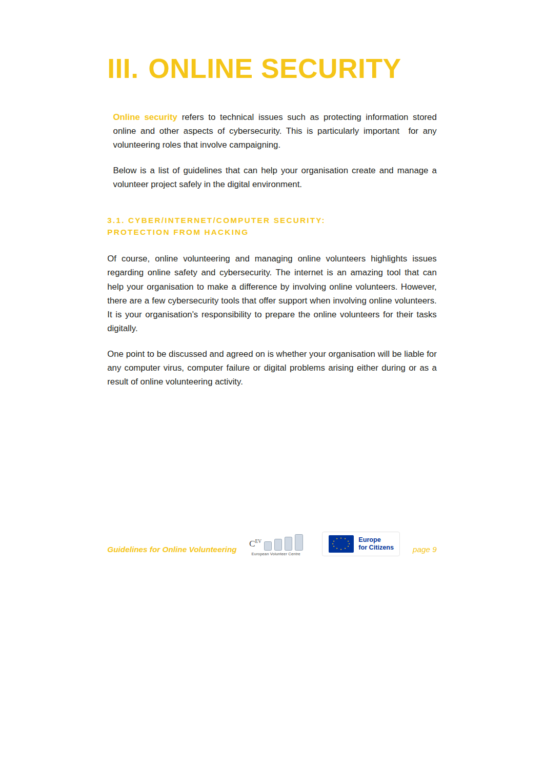III. ONLINE SECURITY
Online security refers to technical issues such as protecting information stored online and other aspects of cybersecurity. This is particularly important for any volunteering roles that involve campaigning.
Below is a list of guidelines that can help your organisation create and manage a volunteer project safely in the digital environment.
3.1. Cyber/Internet/Computer Security:
Protection from Hacking
Of course, online volunteering and managing online volunteers highlights issues regarding online safety and cybersecurity. The internet is an amazing tool that can help your organisation to make a difference by involving online volunteers. However, there are a few cybersecurity tools that offer support when involving online volunteers. It is your organisation's responsibility to prepare the online volunteers for their tasks digitally.
One point to be discussed and agreed on is whether your organisation will be liable for any computer virus, computer failure or digital problems arising either during or as a result of online volunteering activity.
Guidelines for Online Volunteering
CEV
European Volunteer Centre
★ ★ ★ ★ ★ ★ ★ ★ ★ ★ ★ ★
Europe
for Citizens
page 9